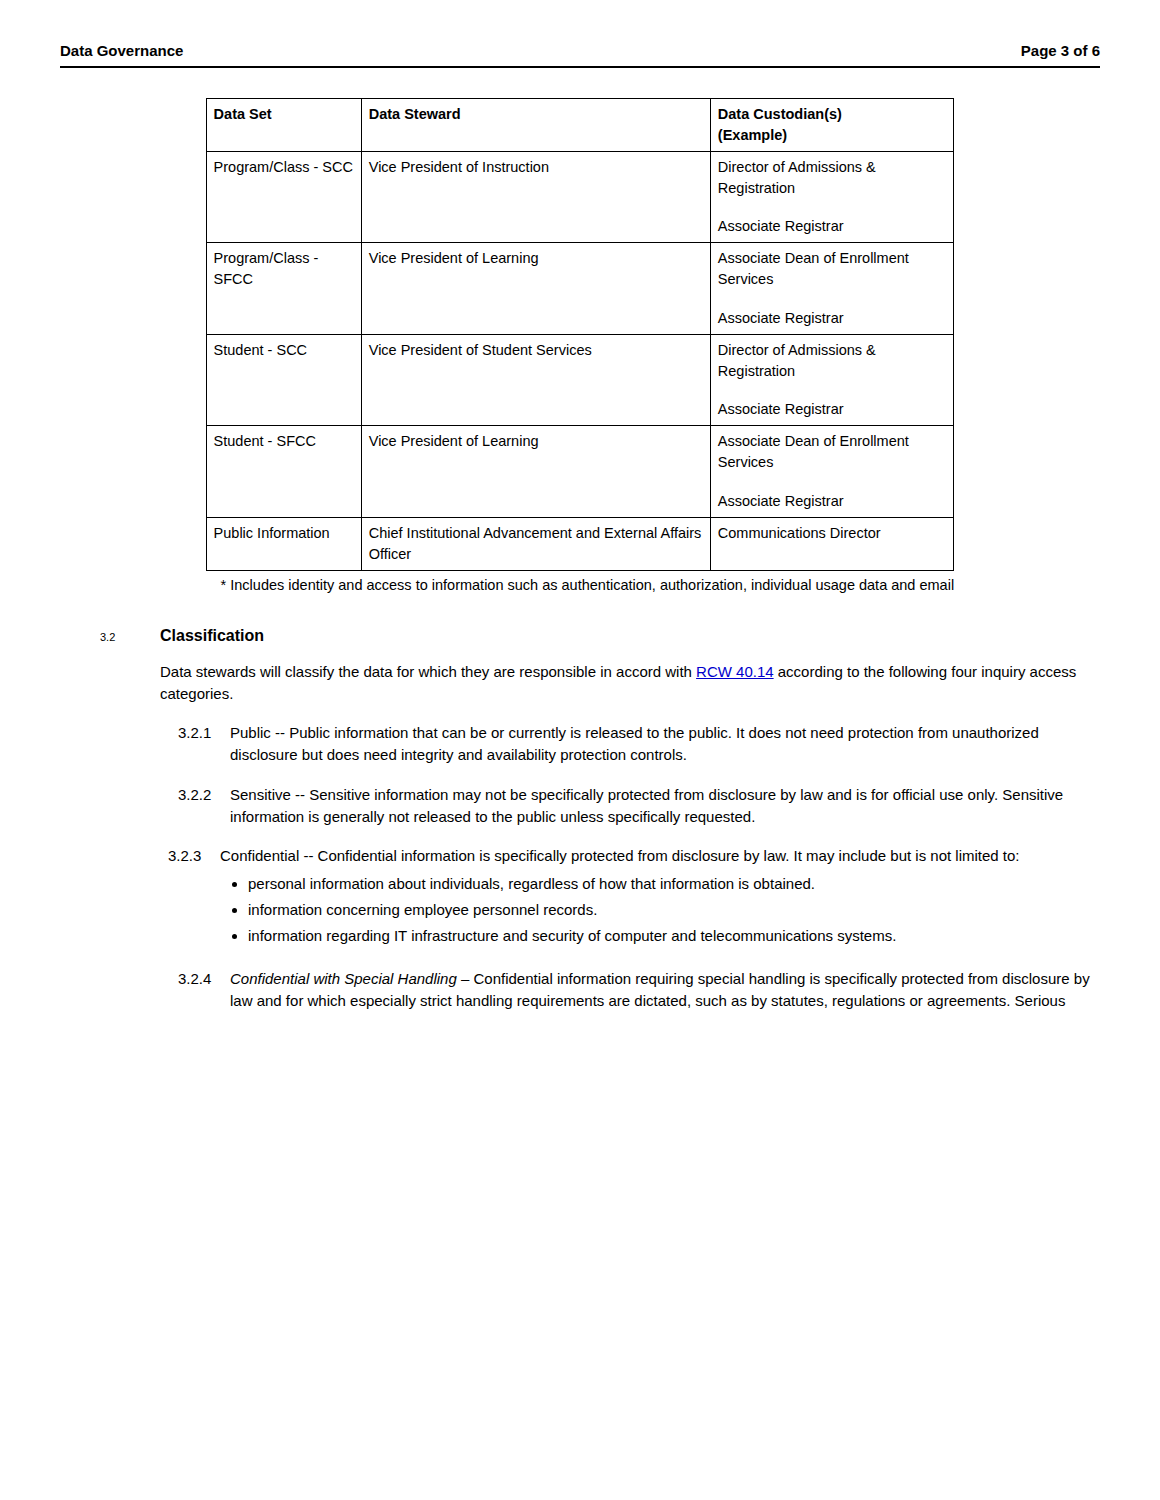Data Governance Page 3 of 6
| Data Set | Data Steward | Data Custodian(s) (Example) |
| --- | --- | --- |
| Program/Class - SCC | Vice President of Instruction | Director of Admissions & Registration Associate Registrar |
| Program/Class - SFCC | Vice President of Learning | Associate Dean of Enrollment Services Associate Registrar |
| Student - SCC | Vice President of Student Services | Director of Admissions & Registration Associate Registrar |
| Student - SFCC | Vice President of Learning | Associate Dean of Enrollment Services Associate Registrar |
| Public Information | Chief Institutional Advancement and External Affairs Officer | Communications Director |
* Includes identity and access to information such as authentication, authorization, individual usage data and email
3.2 Classification
Data stewards will classify the data for which they are responsible in accord with RCW 40.14 according to the following four inquiry access categories.
3.2.1 Public -- Public information that can be or currently is released to the public. It does not need protection from unauthorized disclosure but does need integrity and availability protection controls.
3.2.2 Sensitive -- Sensitive information may not be specifically protected from disclosure by law and is for official use only. Sensitive information is generally not released to the public unless specifically requested.
3.2.3 Confidential -- Confidential information is specifically protected from disclosure by law. It may include but is not limited to:
personal information about individuals, regardless of how that information is obtained.
information concerning employee personnel records.
information regarding IT infrastructure and security of computer and telecommunications systems.
3.2.4 Confidential with Special Handling – Confidential information requiring special handling is specifically protected from disclosure by law and for which especially strict handling requirements are dictated, such as by statutes, regulations or agreements. Serious